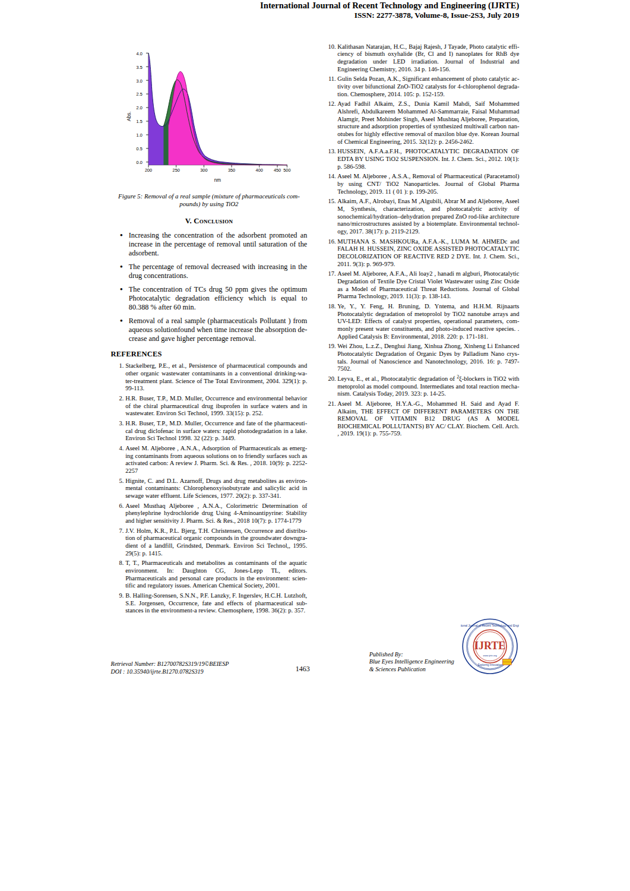International Journal of Recent Technology and Engineering (IJRTE)
ISSN: 2277-3878, Volume-8, Issue-2S3, July 2019
4.0 3.5 3.0 2.5 2.0 1.5 1.0 0.5 0.0 200 250 300 350 400 450 500 Abs. nm
Figure 5: Removal of a real sample (mixture of pharmaceuticals compounds) by using TiO2
V. Conclusion
Increasing the concentration of the adsorbent promoted an increase in the percentage of removal until saturation of the adsorbent.
The percentage of removal decreased with increasing in the drug concentrations.
The concentration of TCs drug 50 ppm gives the optimum Photocatalytic degradation efficiency which is equal to 80.388 % after 60 min.
Removal of a real sample (pharmaceuticals Pollutant ) from aqueous solutionfound when time increase the absorption decrease and gave higher percentage removal.
REFERENCES
Stackelberg, P.E., et al., Persistence of pharmaceutical compounds and other organic wastewater contaminants in a conventional drinking-water-treatment plant. Science of The Total Environment, 2004. 329(1): p. 99-113.
H.R. Buser, T.P., M.D. Muller, Occurrence and environmental behavior of the chiral pharmaceutical drug ibuprofen in surface waters and in wastewater. Environ Sci Technol, 1999. 33(15): p. 252.
H.R. Buser, T.P., M.D. Muller, Occurrence and fate of the pharmaceutical drug diclofenac in surface waters: rapid photodegradation in a lake. Environ Sci Technol 1998. 32 (22): p. 3449.
Aseel M. Aljeboree , A.N.A., Adsorption of Pharmaceuticals as emerging contaminants from aqueous solutions on to friendly surfaces such as activated carbon: A review J. Pharm. Sci. & Res. , 2018. 10(9): p. 2252-2257
Hignite, C. and D.L. Azarnoff, Drugs and drug metabolites as environmental contaminants: Chlorophenoxyisobutyrate and salicylic acid in sewage water effluent. Life Sciences, 1977. 20(2): p. 337-341.
Aseel Musthaq Aljeboree , A.N.A., Colorimetric Determination of phenylephrine hydrochloride drug Using 4-Aminoantipyrine: Stability and higher sensitivity J. Pharm. Sci. & Res., 2018 10(7): p. 1774-1779
J.V. Holm, K.R., P.L. Bjerg, T.H. Christensen, Occurrence and distribution of pharmaceutical organic compounds in the groundwater downgradient of a landfill, Grindsted, Denmark. Environ Sci Technol,, 1995. 29(5): p. 1415.
T, T., Pharmaceuticals and metabolites as contaminants of the aquatic environment. In: Daughton CG, Jones-Lepp TL, editors. Pharmaceuticals and personal care products in the environment: scientific and regulatory issues. American Chemical Society, 2001.
B. Halling-Sorensen, S.N.N., P.F. Lanzky, F. Ingerslev, H.C.H. Lutzhoft, S.E. Jorgensen, Occurrence, fate and effects of pharmaceutical substances in the environment-a review. Chemosphere, 1998. 36(2): p. 357.
Kalithasan Natarajan, H.C., Bajaj Rajesh, J Tayade, Photo catalytic efficiency of bismuth oxyhalide (Br, Cl and I) nanoplates for RhB dye degradation under LED irradiation. Journal of Industrial and Engineering Chemistry, 2016. 34 p. 146-156.
Gulin Selda Pozan, A.K., Significant enhancement of photo catalytic activity over bifunctional ZnO-TiO2 catalysts for 4-chlorophenol degradation. Chemosphere, 2014. 105: p. 152-159.
Ayad Fadhil Alkaim, Z.S., Dunia Kamil Mahdi, Saif Mohammed Alshrefi, Abdulkareem Mohammed Al-Sammarraie, Faisal Muhammad Alamgir, Preet Mohinder Singh, Aseel Mushtaq Aljeboree, Preparation, structure and adsorption properties of synthesized multiwall carbon nanotubes for highly effective removal of maxilon blue dye. Korean Journal of Chemical Engineering, 2015. 32(12): p. 2456-2462.
HUSSEIN, A.F.A.a.F.H., PHOTOCATALYTIC DEGRADATION OF EDTA BY USING TiO2 SUSPENSION. Int. J. Chem. Sci., 2012. 10(1): p. 586-598.
Aseel M. Aljeboree , A.S.A., Removal of Pharmaceutical (Paracetamol) by using CNT/ TiO2 Nanoparticles. Journal of Global Pharma Technology, 2019. 11 ( 01 ): p. 199-205.
Alkaim, A.F., Alrobayi, Enas M ,Algubili, Abrar M and Aljeboree, Aseel M, Synthesis, characterization, and photocatalytic activity of sonochemical/hydration–dehydration prepared ZnO rod-like architecture nano/microstructures assisted by a biotemplate. Environmental technology, 2017. 38(17): p. 2119-2129.
MUTHANA S. MASHKOURa, A.F.A.-K., LUMA M. AHMEDc and FALAH H. HUSSEIN, ZINC OXIDE ASSISTED PHOTOCATALYTIC DECOLORIZATION OF REACTIVE RED 2 DYE. Int. J. Chem. Sci., 2011. 9(3): p. 969-979.
Aseel M. Aljeboree, A.F.A., Ali loay2 , hanadi m algburi, Photocatalytic Degradation of Textile Dye Cristal Violet Wastewater using Zinc Oxide as a Model of Pharmaceutical Threat Reductions. Journal of Global Pharma Technology, 2019. 11(3): p. 138-143.
Ye, Y., Y. Feng, H. Bruning, D. Yntema, and H.H.M. Rijnaarts Photocatalytic degradation of metoprolol by TiO2 nanotube arrays and UV-LED: Effects of catalyst properties, operational parameters, commonly present water constituents, and photo-induced reactive species. . Applied Catalysis B: Environmental, 2018. 220: p. 171-181.
Wei Zhou, L.z.Z., Denghui Jiang, Xinhua Zhong, Xinheng Li Enhanced Photocatalytic Degradation of Organic Dyes by Palladium Nano crystals. Journal of Nanoscience and Nanotechnology, 2016. 16: p. 7497-7502.
Leyva, E., et al., Photocatalytic degradation of 2ξ-blockers in TiO2 with metoprolol as model compound. Intermediates and total reaction mechanism. Catalysis Today, 2019. 323: p. 14-25.
Aseel M. Aljeboree, H.Y.A.-G., Mohammed H. Said and Ayad F. Alkaim, THE EFFECT OF DIFFERENT PARAMETERS ON THE REMOVAL OF VITAMIN B12 DRUG (AS A MODEL BIOCHEMICAL POLLUTANTS) BY AC/ CLAY. Biochem. Cell. Arch. , 2019. 19(1): p. 755-759.
Retrieval Number: B12700782S319/19©BEIESP
DOI : 10.35940/ijrte.B1270.0782S319
1463
Published By:
Blue Eyes Intelligence Engineering
& Sciences Publication
International Journal of Recent Technology and Engineering IJRTE www.ijrte.org Exploring Innovation